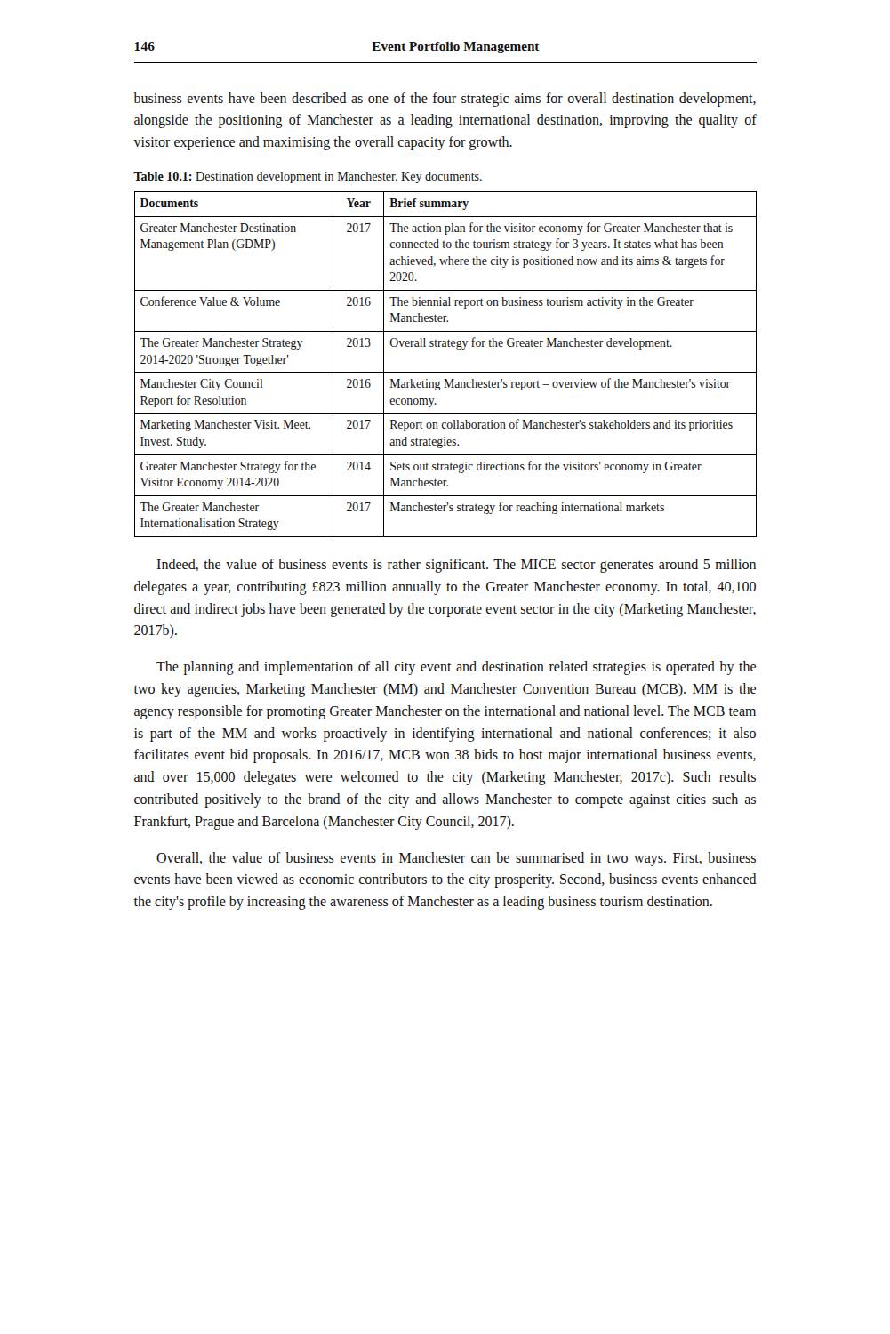146 Event Portfolio Management
business events have been described as one of the four strategic aims for overall destination development, alongside the positioning of Manchester as a leading international destination, improving the quality of visitor experience and maximising the overall capacity for growth.
Table 10.1: Destination development in Manchester. Key documents.
| Documents | Year | Brief summary |
| --- | --- | --- |
| Greater Manchester Destination Management Plan (GDMP) | 2017 | The action plan for the visitor economy for Greater Manchester that is connected to the tourism strategy for 3 years. It states what has been achieved, where the city is positioned now and its aims & targets for 2020. |
| Conference Value & Volume | 2016 | The biennial report on business tourism activity in the Greater Manchester. |
| The Greater Manchester Strategy 2014-2020 'Stronger Together' | 2013 | Overall strategy for the Greater Manchester development. |
| Manchester City Council Report for Resolution | 2016 | Marketing Manchester's report – overview of the Manchester's visitor economy. |
| Marketing Manchester Visit. Meet. Invest. Study. | 2017 | Report on collaboration of Manchester's stakeholders and its priorities and strategies. |
| Greater Manchester Strategy for the Visitor Economy 2014-2020 | 2014 | Sets out strategic directions for the visitors' economy in Greater Manchester. |
| The Greater Manchester Internationalisation Strategy | 2017 | Manchester's strategy for reaching international markets |
Indeed, the value of business events is rather significant. The MICE sector generates around 5 million delegates a year, contributing £823 million annually to the Greater Manchester economy. In total, 40,100 direct and indirect jobs have been generated by the corporate event sector in the city (Marketing Manchester, 2017b).
The planning and implementation of all city event and destination related strategies is operated by the two key agencies, Marketing Manchester (MM) and Manchester Convention Bureau (MCB). MM is the agency responsible for promoting Greater Manchester on the international and national level. The MCB team is part of the MM and works proactively in identifying international and national conferences; it also facilitates event bid proposals. In 2016/17, MCB won 38 bids to host major international business events, and over 15,000 delegates were welcomed to the city (Marketing Manchester, 2017c). Such results contributed positively to the brand of the city and allows Manchester to compete against cities such as Frankfurt, Prague and Barcelona (Manchester City Council, 2017).
Overall, the value of business events in Manchester can be summarised in two ways. First, business events have been viewed as economic contributors to the city prosperity. Second, business events enhanced the city's profile by increasing the awareness of Manchester as a leading business tourism destination.